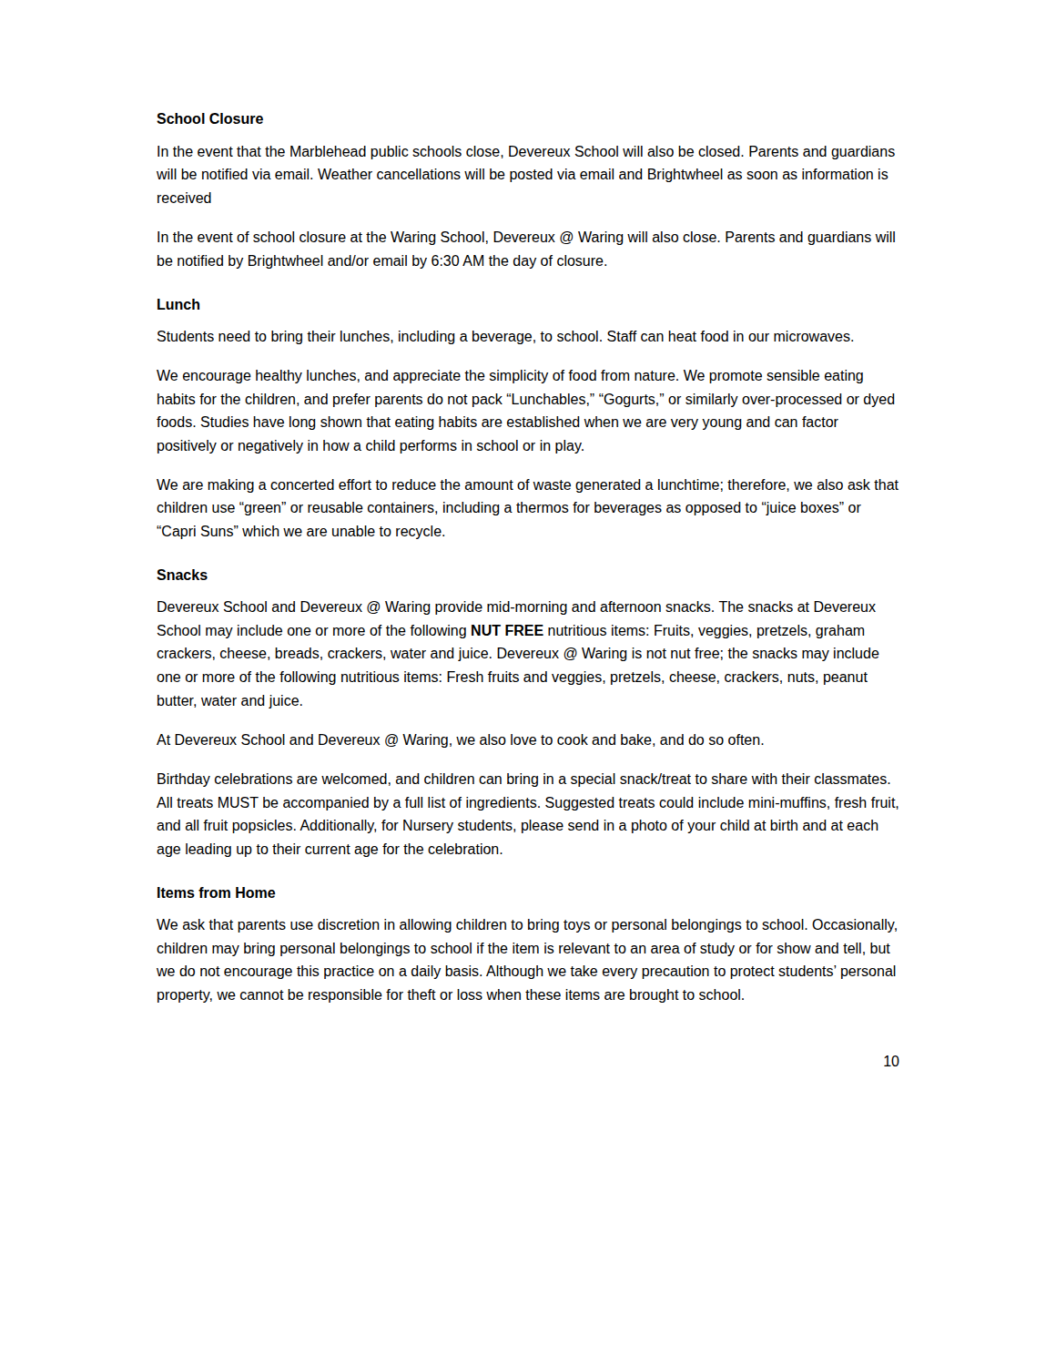School Closure
In the event that the Marblehead public schools close, Devereux School will also be closed. Parents and guardians will be notified via email. Weather cancellations will be posted via email and Brightwheel as soon as information is received
In the event of school closure at the Waring School, Devereux @ Waring will also close. Parents and guardians will be notified by Brightwheel and/or email by 6:30 AM the day of closure.
Lunch
Students need to bring their lunches, including a beverage, to school. Staff can heat food in our microwaves.
We encourage healthy lunches, and appreciate the simplicity of food from nature. We promote sensible eating habits for the children, and prefer parents do not pack “Lunchables,” “Gogurts,” or similarly over-processed or dyed foods. Studies have long shown that eating habits are established when we are very young and can factor positively or negatively in how a child performs in school or in play.
We are making a concerted effort to reduce the amount of waste generated a lunchtime; therefore, we also ask that children use “green” or reusable containers, including a thermos for beverages as opposed to “juice boxes” or “Capri Suns” which we are unable to recycle.
Snacks
Devereux School and Devereux @ Waring provide mid-morning and afternoon snacks. The snacks at Devereux School may include one or more of the following NUT FREE nutritious items: Fruits, veggies, pretzels, graham crackers, cheese, breads, crackers, water and juice. Devereux @ Waring is not nut free; the snacks may include one or more of the following nutritious items: Fresh fruits and veggies, pretzels, cheese, crackers, nuts, peanut butter, water and juice.
At Devereux School and Devereux @ Waring, we also love to cook and bake, and do so often.
Birthday celebrations are welcomed, and children can bring in a special snack/treat to share with their classmates. All treats MUST be accompanied by a full list of ingredients. Suggested treats could include mini-muffins, fresh fruit, and all fruit popsicles. Additionally, for Nursery students, please send in a photo of your child at birth and at each age leading up to their current age for the celebration.
Items from Home
We ask that parents use discretion in allowing children to bring toys or personal belongings to school. Occasionally, children may bring personal belongings to school if the item is relevant to an area of study or for show and tell, but we do not encourage this practice on a daily basis. Although we take every precaution to protect students’ personal property, we cannot be responsible for theft or loss when these items are brought to school.
10